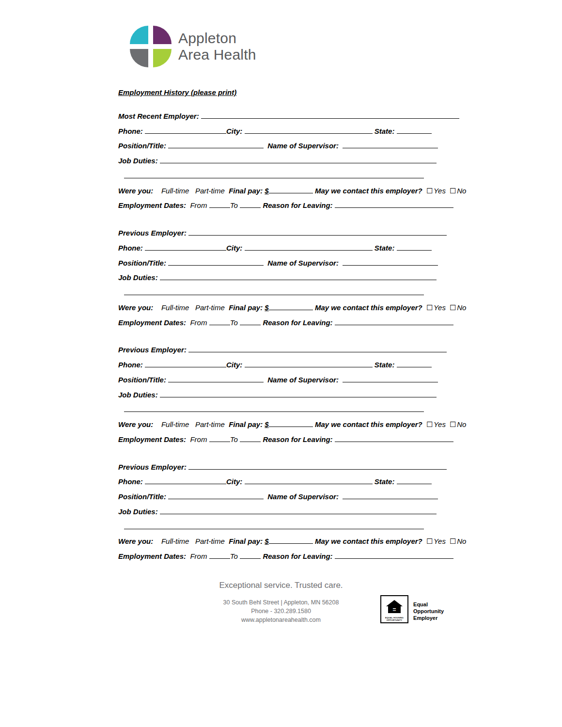Appleton
Area Health
Employment History (please print)
Most Recent Employer:
Phone: City: State:
Position/Title: Name of Supervisor:
Job Duties:
Were you: Full-time Part-time Final pay: $ May we contact this employer? ☐Yes ☐No
Employment Dates: From To Reason for Leaving:
Previous Employer:
Phone: City: State:
Position/Title: Name of Supervisor:
Job Duties:
Were you: Full-time Part-time Final pay: $ May we contact this employer? ☐Yes ☐No
Employment Dates: From To Reason for Leaving:
Previous Employer:
Phone: City: State:
Position/Title: Name of Supervisor:
Job Duties:
Were you: Full-time Part-time Final pay: $ May we contact this employer? ☐Yes ☐No
Employment Dates: From To Reason for Leaving:
Previous Employer:
Phone: City: State:
Position/Title: Name of Supervisor:
Job Duties:
Were you: Full-time Part-time Final pay: $ May we contact this employer? ☐Yes ☐No
Employment Dates: From To Reason for Leaving:
Exceptional service. Trusted care.
30 South Behl Street | Appleton, MN 56208
Phone - 320.289.1580
www.appletonareahealth.com
EQUAL HOUSING
OPPORTUNITY
Equal
Opportunity
Employer